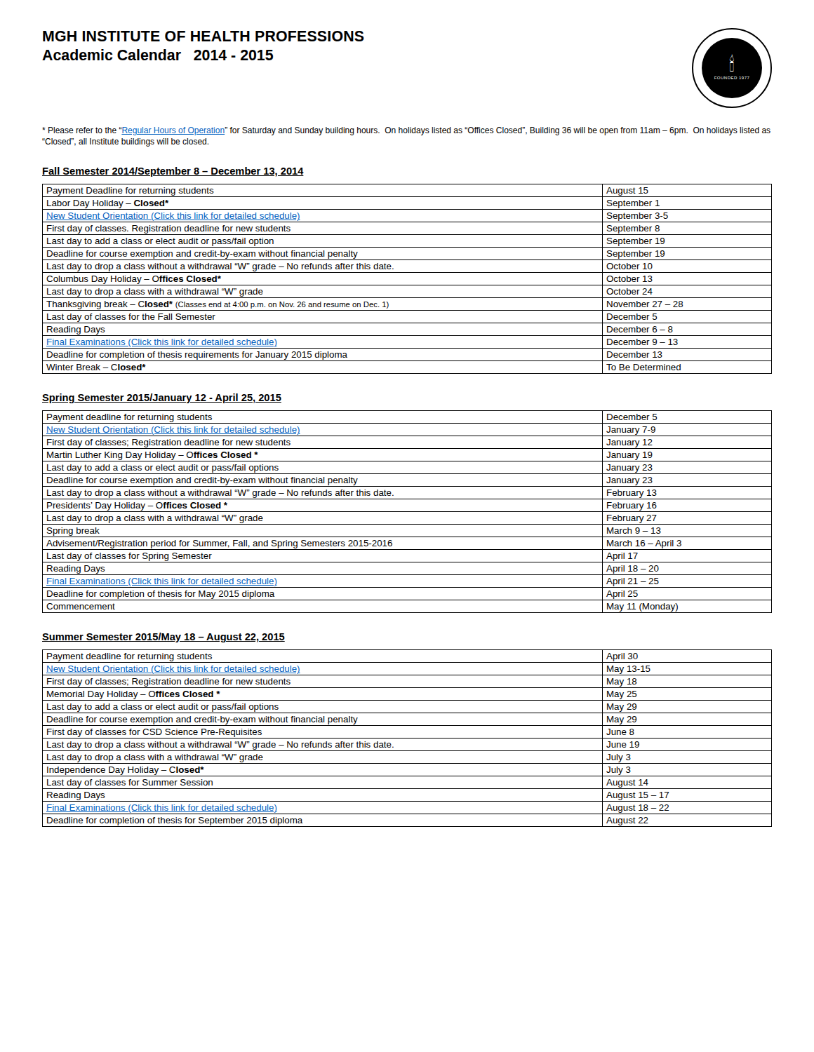MGH INSTITUTE OF HEALTH PROFESSIONS
Academic Calendar 2014 - 2015
🕯
FOUNDED 1977
* Please refer to the “Regular Hours of Operation” for Saturday and Sunday building hours. On holidays listed as “Offices Closed”, Building 36 will be open from 11am – 6pm. On holidays listed as “Closed”, all Institute buildings will be closed.
Fall Semester 2014/September 8 – December 13, 2014
| Payment Deadline for returning students | August 15 |
| Labor Day Holiday – Closed* | September 1 |
| New Student Orientation (Click this link for detailed schedule) | September 3-5 |
| First day of classes. Registration deadline for new students | September 8 |
| Last day to add a class or elect audit or pass/fail option | September 19 |
| Deadline for course exemption and credit-by-exam without financial penalty | September 19 |
| Last day to drop a class without a withdrawal “W” grade – No refunds after this date. | October 10 |
| Columbus Day Holiday – O ffices Closed* | October 13 |
| Last day to drop a class with a withdrawal “W” grade | October 24 |
| Thanksgiving break – C losed* (Classes end at 4:00 p.m. on Nov. 26 and resume on Dec. 1) | November 27 – 28 |
| Last day of classes for the Fall Semester | December 5 |
| Reading Days | December 6 – 8 |
| Final Examinations (Click this link for detailed schedule) | December 9 – 13 |
| Deadline for completion of thesis requirements for January 2015 diploma | December 13 |
| Winter Break – C losed* | To Be Determined |
Spring Semester 2015/January 12 - April 25, 2015
| Payment deadline for returning students | December 5 |
| New Student Orientation (Click this link for detailed schedule) | January 7-9 |
| First day of classes; Registration deadline for new students | January 12 |
| Martin Luther King Day Holiday – O ffices Closed * | January 19 |
| Last day to add a class or elect audit or pass/fail options | January 23 |
| Deadline for course exemption and credit-by-exam without financial penalty | January 23 |
| Last day to drop a class without a withdrawal “W” grade – No refunds after this date. | February 13 |
| Presidents’ Day Holiday – O ffices Closed * | February 16 |
| Last day to drop a class with a withdrawal “W” grade | February 27 |
| Spring break | March 9 – 13 |
| Advisement/Registration period for Summer, Fall, and Spring Semesters 2015-2016 | March 16 – April 3 |
| Last day of classes for Spring Semester | April 17 |
| Reading Days | April 18 – 20 |
| Final Examinations (Click this link for detailed schedule) | April 21 – 25 |
| Deadline for completion of thesis for May 2015 diploma | April 25 |
| Commencement | May 11 (Monday) |
Summer Semester 2015/May 18 – August 22, 2015
| Payment deadline for returning students | April 30 |
| New Student Orientation (Click this link for detailed schedule) | May 13-15 |
| First day of classes; Registration deadline for new students | May 18 |
| Memorial Day Holiday – O ffices Closed * | May 25 |
| Last day to add a class or elect audit or pass/fail options | May 29 |
| Deadline for course exemption and credit-by-exam without financial penalty | May 29 |
| First day of classes for CSD Science Pre-Requisites | June 8 |
| Last day to drop a class without a withdrawal “W” grade – No refunds after this date. | June 19 |
| Last day to drop a class with a withdrawal “W” grade | July 3 |
| Independence Day Holiday – C losed* | July 3 |
| Last day of classes for Summer Session | August 14 |
| Reading Days | August 15 – 17 |
| Final Examinations (Click this link for detailed schedule) | August 18 – 22 |
| Deadline for completion of thesis for September 2015 diploma | August 22 |